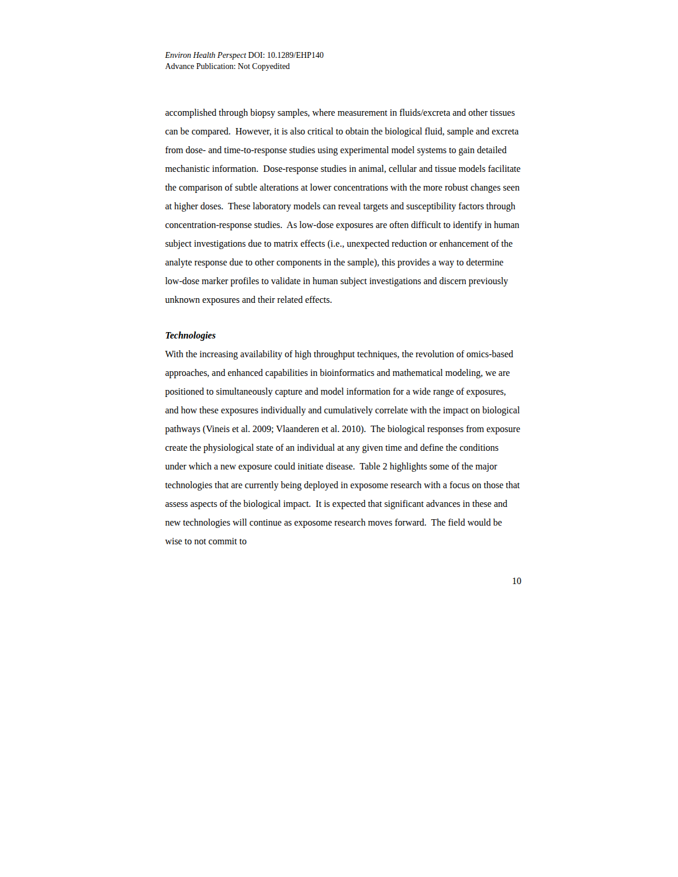Environ Health Perspect DOI: 10.1289/EHP140
Advance Publication: Not Copyedited
accomplished through biopsy samples, where measurement in fluids/excreta and other tissues can be compared. However, it is also critical to obtain the biological fluid, sample and excreta from dose- and time-to-response studies using experimental model systems to gain detailed mechanistic information. Dose-response studies in animal, cellular and tissue models facilitate the comparison of subtle alterations at lower concentrations with the more robust changes seen at higher doses. These laboratory models can reveal targets and susceptibility factors through concentration-response studies. As low-dose exposures are often difficult to identify in human subject investigations due to matrix effects (i.e., unexpected reduction or enhancement of the analyte response due to other components in the sample), this provides a way to determine low-dose marker profiles to validate in human subject investigations and discern previously unknown exposures and their related effects.
Technologies
With the increasing availability of high throughput techniques, the revolution of omics-based approaches, and enhanced capabilities in bioinformatics and mathematical modeling, we are positioned to simultaneously capture and model information for a wide range of exposures, and how these exposures individually and cumulatively correlate with the impact on biological pathways (Vineis et al. 2009; Vlaanderen et al. 2010). The biological responses from exposure create the physiological state of an individual at any given time and define the conditions under which a new exposure could initiate disease. Table 2 highlights some of the major technologies that are currently being deployed in exposome research with a focus on those that assess aspects of the biological impact. It is expected that significant advances in these and new technologies will continue as exposome research moves forward. The field would be wise to not commit to
10